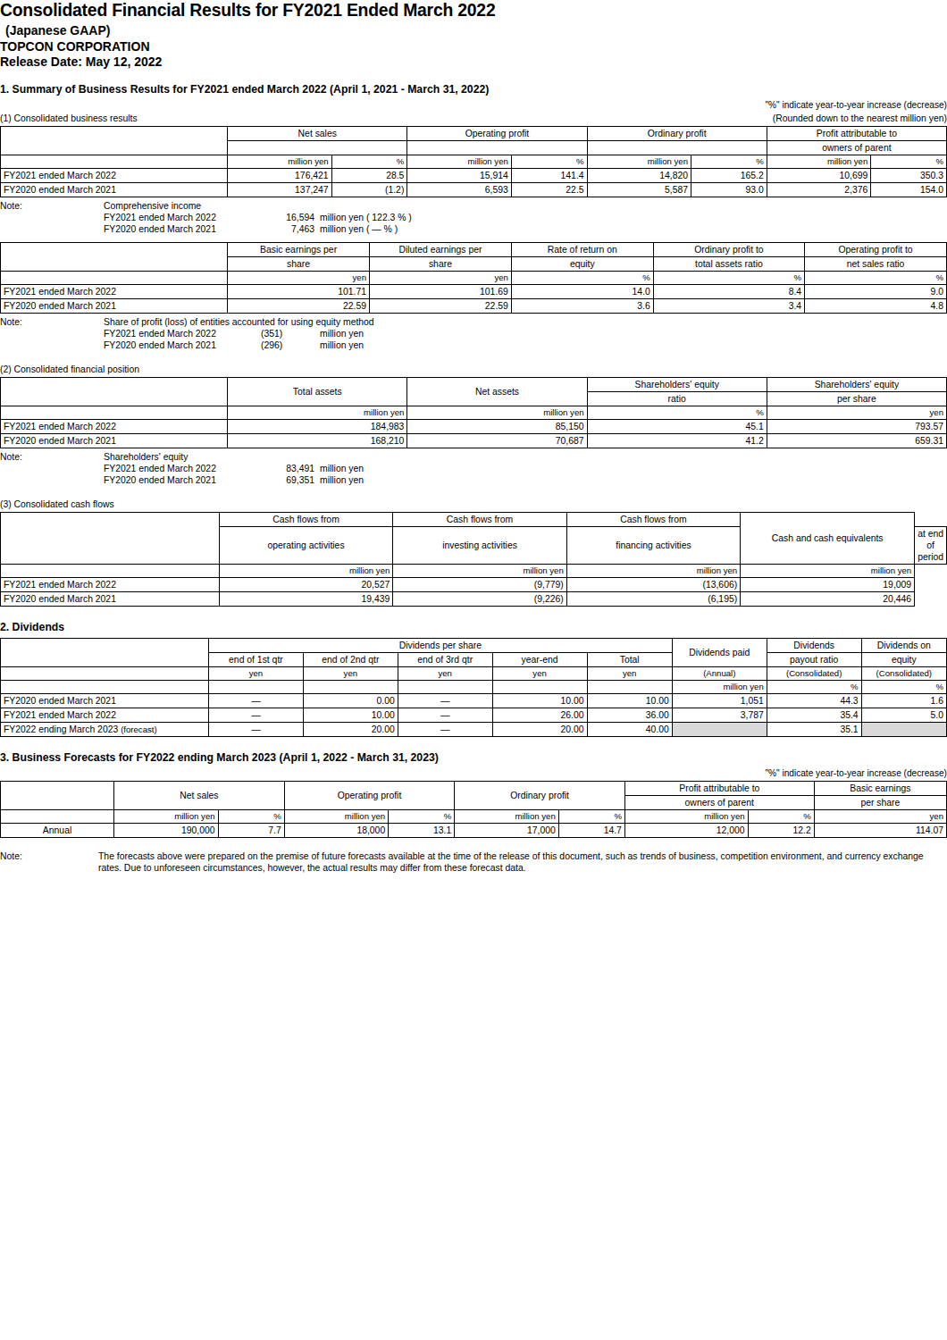Consolidated Financial Results for FY2021 Ended March 2022
(Japanese GAAP)
TOPCON CORPORATION
Release Date: May 12, 2022
1. Summary of Business Results for FY2021 ended March 2022 (April 1, 2021 - March 31, 2022)
"%" indicate year-to-year increase (decrease)
(1) Consolidated business results(Rounded down to the nearest million yen)
| | Net sales | Operating profit | Ordinary profit | Profit attributable to |
| --- | --- | --- | --- | --- |
| | | | owners of parent |
| | million yen | % | million yen | % | million yen | % | million yen | % |
| FY2021 ended March 2022 | 176,421 | 28.5 | 15,914 | 141.4 | 14,820 | 165.2 | 10,699 | 350.3 |
| FY2020 ended March 2021 | 137,247 | (1.2) | 6,593 | 22.5 | 5,587 | 93.0 | 2,376 | 154.0 |
| Note: | Comprehensive income |
| | FY2021 ended March 2022 | 16,594 | million yen ( 122.3 % ) |
| | FY2020 ended March 2021 | 7,463 | million yen ( — % ) |
| | Basic earnings per | Diluted earnings per | Rate of return on | Ordinary profit to | Operating profit to |
| --- | --- | --- | --- | --- | --- |
| share | share | equity | total assets ratio | net sales ratio |
| | yen | yen | % | % | % |
| FY2021 ended March 2022 | 101.71 | 101.69 | 14.0 | 8.4 | 9.0 |
| FY2020 ended March 2021 | 22.59 | 22.59 | 3.6 | 3.4 | 4.8 |
| Note: | Share of profit (loss) of entities accounted for using equity method |
| | FY2021 ended March 2022 | (351) | million yen |
| | FY2020 ended March 2021 | (296) | million yen |
(2) Consolidated financial position
| | Total assets | Net assets | Shareholders' equity | Shareholders' equity |
| --- | --- | --- | --- | --- |
| ratio | per share |
| | million yen | million yen | % | yen |
| FY2021 ended March 2022 | 184,983 | 85,150 | 45.1 | 793.57 |
| FY2020 ended March 2021 | 168,210 | 70,687 | 41.2 | 659.31 |
| Note: | Shareholders' equity |
| | FY2021 ended March 2022 | 83,491 | million yen |
| | FY2020 ended March 2021 | 69,351 | million yen |
(3) Consolidated cash flows
| | Cash flows from | Cash flows from | Cash flows from | Cash and cash equivalents |
| --- | --- | --- | --- | --- |
| operating activities | investing activities | financing activities | at end of period |
| | million yen | million yen | million yen | million yen |
| FY2021 ended March 2022 | 20,527 | (9,779) | (13,606) | 19,009 |
| FY2020 ended March 2021 | 19,439 | (9,226) | (6,195) | 20,446 |
2. Dividends
| | Dividends per share | Dividends paid | Dividends | Dividends on |
| --- | --- | --- | --- | --- |
| end of 1st qtr | end of 2nd qtr | end of 3rd qtr | year-end | Total | payout ratio | equity |
| | yen | yen | yen | yen | yen | (Annual) | (Consolidated) | (Consolidated) |
| | | | | | | million yen | % | % |
| FY2020 ended March 2021 | — | 0.00 | — | 10.00 | 10.00 | 1,051 | 44.3 | 1.6 |
| FY2021 ended March 2022 | — | 10.00 | — | 26.00 | 36.00 | 3,787 | 35.4 | 5.0 |
| FY2022 ending March 2023 (forecast) | — | 20.00 | — | 20.00 | 40.00 | | 35.1 | |
3. Business Forecasts for FY2022 ending March 2023 (April 1, 2022 - March 31, 2023)
"%" indicate year-to-year increase (decrease)
| | Net sales | Operating profit | Ordinary profit | Profit attributable to | Basic earnings |
| --- | --- | --- | --- | --- | --- |
| owners of parent | per share |
| | million yen | % | million yen | % | million yen | % | million yen | % | yen |
| Annual | 190,000 | 7.7 | 18,000 | 13.1 | 17,000 | 14.7 | 12,000 | 12.2 | 114.07 |
| Note: | The forecasts above were prepared on the premise of future forecasts available at the time of the release of this document, such as trends of business, competition environment, and currency exchange rates. Due to unforeseen circumstances, however, the actual results may differ from these forecast data. |